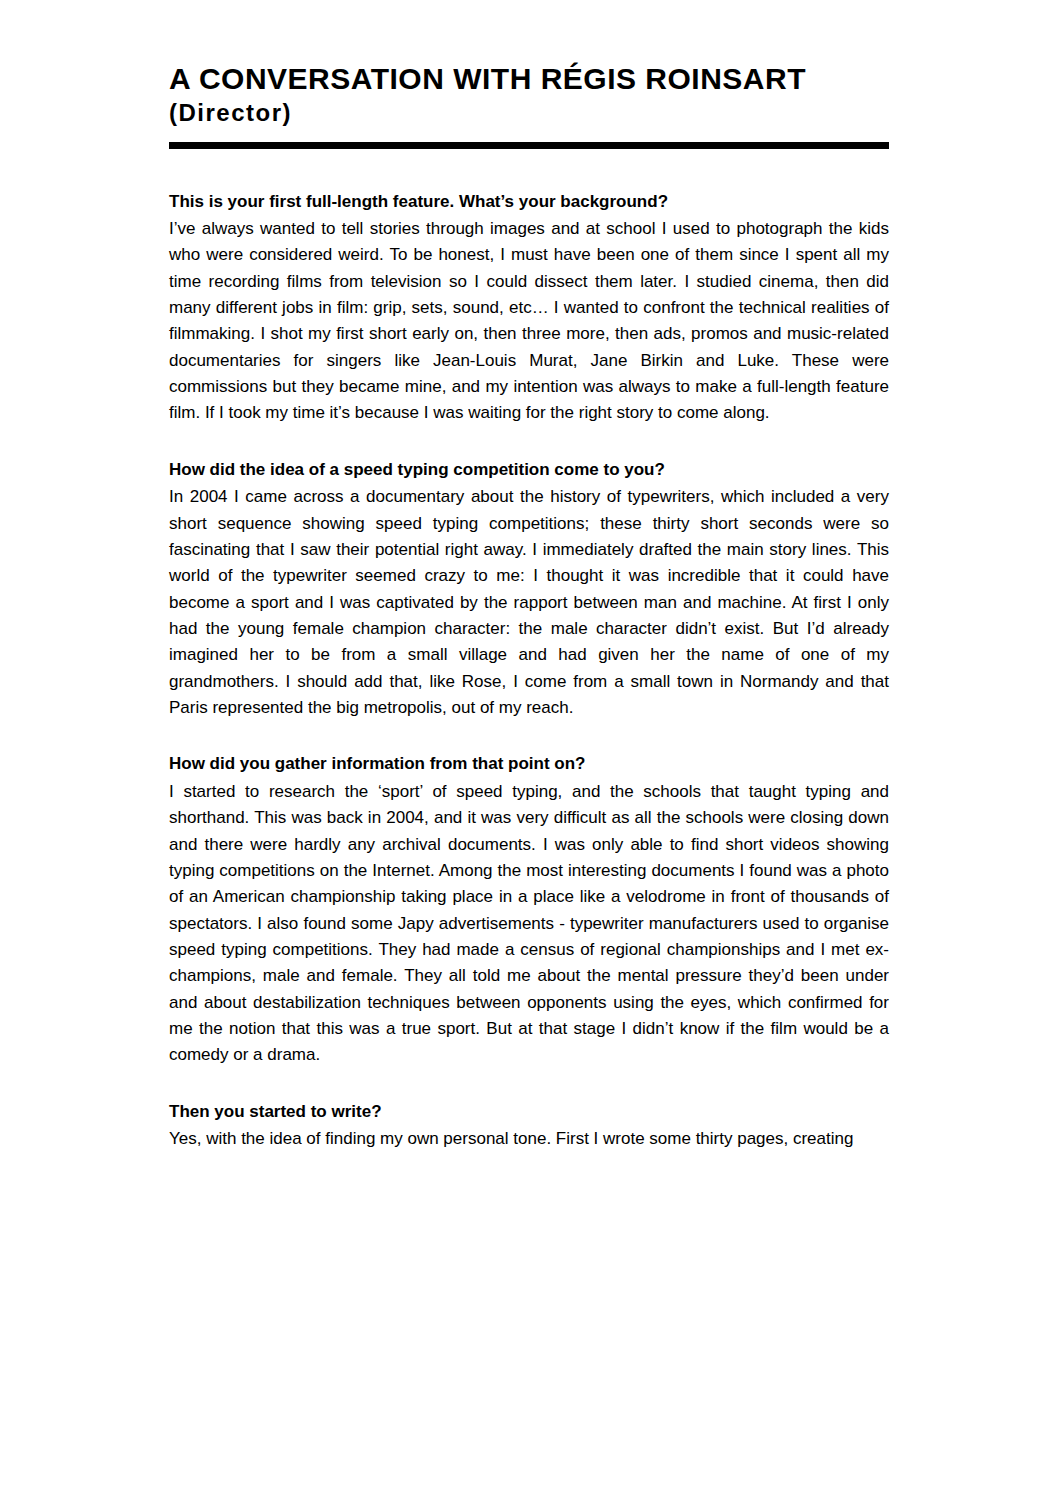A Conversation with Régis Roinsart(Director)
This is your first full-length feature. What’s your background?
I’ve always wanted to tell stories through images and at school I used to photograph the kids who were considered weird. To be honest, I must have been one of them since I spent all my time recording films from television so I could dissect them later. I studied cinema, then did many different jobs in film: grip, sets, sound, etc… I wanted to confront the technical realities of filmmaking. I shot my first short early on, then three more, then ads, promos and music-related documentaries for singers like Jean-Louis Murat, Jane Birkin and Luke. These were commissions but they became mine, and my intention was always to make a full-length feature film. If I took my time it’s because I was waiting for the right story to come along.
How did the idea of a speed typing competition come to you?
In 2004 I came across a documentary about the history of typewriters, which included a very short sequence showing speed typing competitions; these thirty short seconds were so fascinating that I saw their potential right away. I immediately drafted the main story lines. This world of the typewriter seemed crazy to me: I thought it was incredible that it could have become a sport and I was captivated by the rapport between man and machine. At first I only had the young female champion character: the male character didn’t exist. But I’d already imagined her to be from a small village and had given her the name of one of my grandmothers. I should add that, like Rose, I come from a small town in Normandy and that Paris represented the big metropolis, out of my reach.
How did you gather information from that point on?
I started to research the ‘sport’ of speed typing, and the schools that taught typing and shorthand. This was back in 2004, and it was very difficult as all the schools were closing down and there were hardly any archival documents. I was only able to find short videos showing typing competitions on the Internet. Among the most interesting documents I found was a photo of an American championship taking place in a place like a velodrome in front of thousands of spectators. I also found some Japy advertisements - typewriter manufacturers used to organise speed typing competitions. They had made a census of regional championships and I met ex-champions, male and female. They all told me about the mental pressure they’d been under and about destabilization techniques between opponents using the eyes, which confirmed for me the notion that this was a true sport. But at that stage I didn’t know if the film would be a comedy or a drama.
Then you started to write?
Yes, with the idea of finding my own personal tone. First I wrote some thirty pages, creating